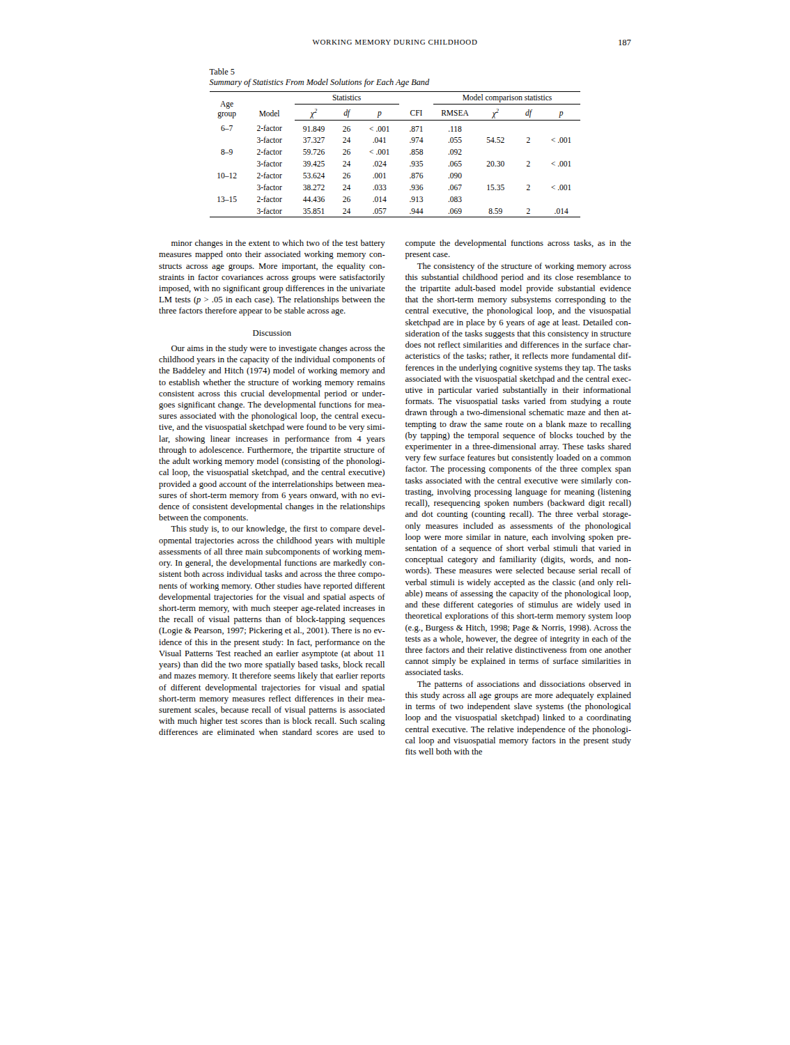WORKING MEMORY DURING CHILDHOOD 187
Table 5
Summary of Statistics From Model Solutions for Each Age Band
| Age group | Model | Statistics | | Model comparison statistics |
| χ 2 | df | p | CFI | RMSEA | χ 2 | df | p |
| 6–7 | 2-factor | 91.849 | 26 | < .001 | .871 | .118 | | | |
| | 3-factor | 37.327 | 24 | .041 | .974 | .055 | 54.52 | 2 | < .001 |
| 8–9 | 2-factor | 59.726 | 26 | < .001 | .858 | .092 | | | |
| | 3-factor | 39.425 | 24 | .024 | .935 | .065 | 20.30 | 2 | < .001 |
| 10–12 | 2-factor | 53.624 | 26 | .001 | .876 | .090 | | | |
| | 3-factor | 38.272 | 24 | .033 | .936 | .067 | 15.35 | 2 | < .001 |
| 13–15 | 2-factor | 44.436 | 26 | .014 | .913 | .083 | | | |
| | 3-factor | 35.851 | 24 | .057 | .944 | .069 | 8.59 | 2 | .014 |
minor changes in the extent to which two of the test battery measures mapped onto their associated working memory constructs across age groups. More important, the equality constraints in factor covariances across groups were satisfactorily imposed, with no significant group differences in the univariate LM tests (p > .05 in each case). The relationships between the three factors therefore appear to be stable across age.
Discussion
Our aims in the study were to investigate changes across the childhood years in the capacity of the individual components of the Baddeley and Hitch (1974) model of working memory and to establish whether the structure of working memory remains consistent across this crucial developmental period or undergoes significant change. The developmental functions for measures associated with the phonological loop, the central executive, and the visuospatial sketchpad were found to be very similar, showing linear increases in performance from 4 years through to adolescence. Furthermore, the tripartite structure of the adult working memory model (consisting of the phonological loop, the visuospatial sketchpad, and the central executive) provided a good account of the interrelationships between measures of short-term memory from 6 years onward, with no evidence of consistent developmental changes in the relationships between the components.
This study is, to our knowledge, the first to compare developmental trajectories across the childhood years with multiple assessments of all three main subcomponents of working memory. In general, the developmental functions are markedly consistent both across individual tasks and across the three components of working memory. Other studies have reported different developmental trajectories for the visual and spatial aspects of short-term memory, with much steeper age-related increases in the recall of visual patterns than of block-tapping sequences (Logie & Pearson, 1997; Pickering et al., 2001). There is no evidence of this in the present study: In fact, performance on the Visual Patterns Test reached an earlier asymptote (at about 11 years) than did the two more spatially based tasks, block recall and mazes memory. It therefore seems likely that earlier reports of different developmental trajectories for visual and spatial short-term memory measures reflect differences in their measurement scales, because recall of visual patterns is associated with much higher test scores than is block recall. Such scaling differences are eliminated when standard scores are used to compute the developmental functions across tasks, as in the present case.
The consistency of the structure of working memory across this substantial childhood period and its close resemblance to the tripartite adult-based model provide substantial evidence that the short-term memory subsystems corresponding to the central executive, the phonological loop, and the visuospatial sketchpad are in place by 6 years of age at least. Detailed consideration of the tasks suggests that this consistency in structure does not reflect similarities and differences in the surface characteristics of the tasks; rather, it reflects more fundamental differences in the underlying cognitive systems they tap. The tasks associated with the visuospatial sketchpad and the central executive in particular varied substantially in their informational formats. The visuospatial tasks varied from studying a route drawn through a two-dimensional schematic maze and then attempting to draw the same route on a blank maze to recalling (by tapping) the temporal sequence of blocks touched by the experimenter in a three-dimensional array. These tasks shared very few surface features but consistently loaded on a common factor. The processing components of the three complex span tasks associated with the central executive were similarly contrasting, involving processing language for meaning (listening recall), resequencing spoken numbers (backward digit recall) and dot counting (counting recall). The three verbal storage-only measures included as assessments of the phonological loop were more similar in nature, each involving spoken presentation of a sequence of short verbal stimuli that varied in conceptual category and familiarity (digits, words, and nonwords). These measures were selected because serial recall of verbal stimuli is widely accepted as the classic (and only reliable) means of assessing the capacity of the phonological loop, and these different categories of stimulus are widely used in theoretical explorations of this short-term memory system loop (e.g., Burgess & Hitch, 1998; Page & Norris, 1998). Across the tests as a whole, however, the degree of integrity in each of the three factors and their relative distinctiveness from one another cannot simply be explained in terms of surface similarities in associated tasks.
The patterns of associations and dissociations observed in this study across all age groups are more adequately explained in terms of two independent slave systems (the phonological loop and the visuospatial sketchpad) linked to a coordinating central executive. The relative independence of the phonological loop and visuospatial memory factors in the present study fits well both with the